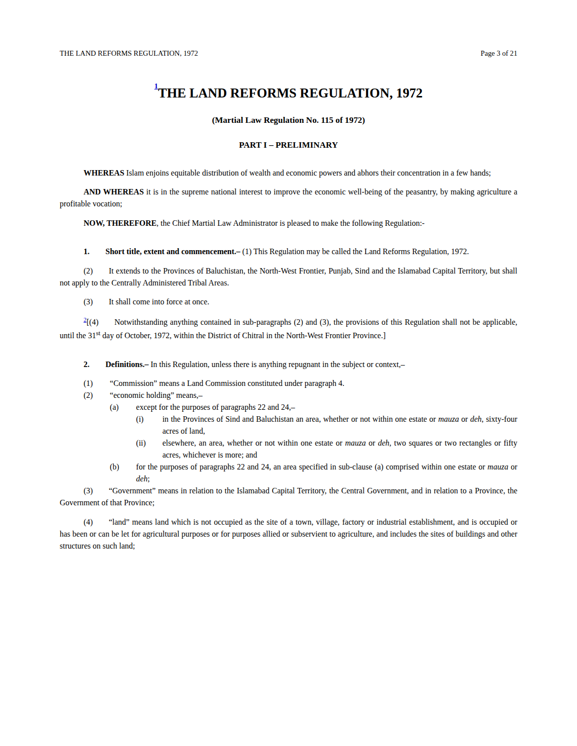THE LAND REFORMS REGULATION, 1972
Page 3 of 21
1THE LAND REFORMS REGULATION, 1972
(Martial Law Regulation No. 115 of 1972)
PART I – PRELIMINARY
WHEREAS Islam enjoins equitable distribution of wealth and economic powers and abhors their concentration in a few hands;
AND WHEREAS it is in the supreme national interest to improve the economic well-being of the peasantry, by making agriculture a profitable vocation;
NOW, THEREFORE, the Chief Martial Law Administrator is pleased to make the following Regulation:-
1.  Short title, extent and commencement.– (1) This Regulation may be called the Land Reforms Regulation, 1972.
(2)  It extends to the Provinces of Baluchistan, the North-West Frontier, Punjab, Sind and the Islamabad Capital Territory, but shall not apply to the Centrally Administered Tribal Areas.
(3)  It shall come into force at once.
2[(4)  Notwithstanding anything contained in sub-paragraphs (2) and (3), the provisions of this Regulation shall not be applicable, until the 31st day of October, 1972, within the District of Chitral in the North-West Frontier Province.]
2.  Definitions.– In this Regulation, unless there is anything repugnant in the subject or context,–
(1)“Commission” means a Land Commission constituted under paragraph 4.
(2)“economic holding” means,–
(a) except for the purposes of paragraphs 22 and 24,–
(i) in the Provinces of Sind and Baluchistan an area, whether or not within one estate or mauza or deh, sixty-four acres of land,
(ii) elsewhere, an area, whether or not within one estate or mauza or deh, two squares or two rectangles or fifty acres, whichever is more; and
(b) for the purposes of paragraphs 22 and 24, an area specified in sub-clause (a) comprised within one estate or mauza or deh;
(3)  “Government” means in relation to the Islamabad Capital Territory, the Central Government, and in relation to a Province, the Government of that Province;
(4)  “land” means land which is not occupied as the site of a town, village, factory or industrial establishment, and is occupied or has been or can be let for agricultural purposes or for purposes allied or subservient to agriculture, and includes the sites of buildings and other structures on such land;